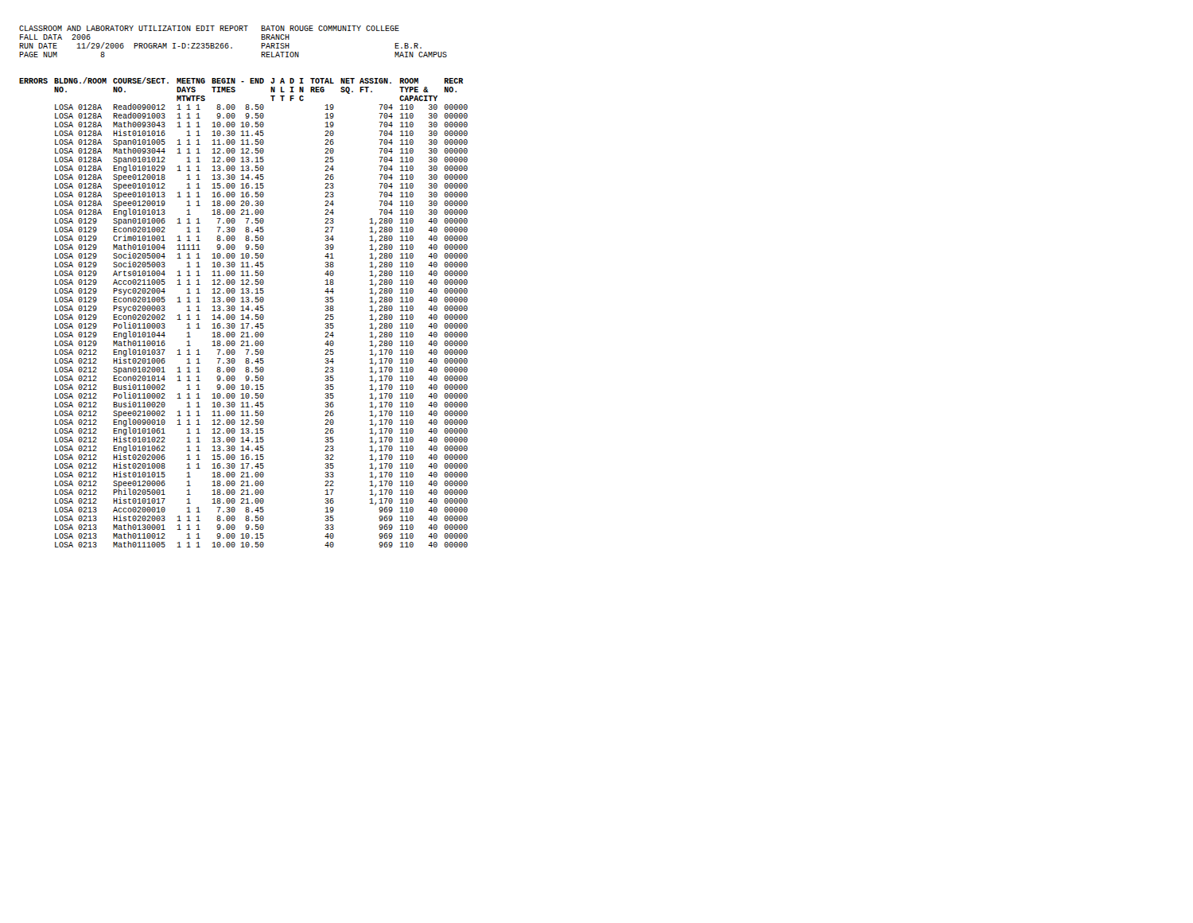| CLASSROOM AND LABORATORY UTILIZATION EDIT REPORT | | BATON ROUGE COMMUNITY COLLEGE |
| FALL DATA 2006 | | BRANCH |
| RUN DATE 11/29/2006 PROGRAM I-D:Z235B266. | | PARISH E.B.R. |
| PAGE NUM 8 | | RELATION MAIN CAMPUS |
| ERRORS | BLDNG./ROOM NO. | COURSE/SECT. NO. | MEETNG DAYS MTWTFS | BEGIN - END TIMES | J A D I N L I N T T F C | TOTAL REG | NET ASSIGN. SQ. FT. | ROOM TYPE & CAPACITY | RECR NO. |
| --- | --- | --- | --- | --- | --- | --- | --- | --- | --- |
| | LOSA 0128A | Read0090012 | 1 1 1 | 8.00 8.50 | | 19 | 704 | 110 30 | 00000 |
| | LOSA 0128A | Read0091003 | 1 1 1 | 9.00 9.50 | | 19 | 704 | 110 30 | 00000 |
| | LOSA 0128A | Math0093043 | 1 1 1 | 10.00 10.50 | | 19 | 704 | 110 30 | 00000 |
| | LOSA 0128A | Hist0101016 | 1 1 | 10.30 11.45 | | 20 | 704 | 110 30 | 00000 |
| | LOSA 0128A | Span0101005 | 1 1 1 | 11.00 11.50 | | 26 | 704 | 110 30 | 00000 |
| | LOSA 0128A | Math0093044 | 1 1 1 | 12.00 12.50 | | 20 | 704 | 110 30 | 00000 |
| | LOSA 0128A | Span0101012 | 1 1 | 12.00 13.15 | | 25 | 704 | 110 30 | 00000 |
| | LOSA 0128A | Engl0101029 | 1 1 1 | 13.00 13.50 | | 24 | 704 | 110 30 | 00000 |
| | LOSA 0128A | Spee0120018 | 1 1 | 13.30 14.45 | | 26 | 704 | 110 30 | 00000 |
| | LOSA 0128A | Spee0101012 | 1 1 | 15.00 16.15 | | 23 | 704 | 110 30 | 00000 |
| | LOSA 0128A | Spee0101013 | 1 1 1 | 16.00 16.50 | | 23 | 704 | 110 30 | 00000 |
| | LOSA 0128A | Spee0120019 | 1 1 | 18.00 20.30 | | 24 | 704 | 110 30 | 00000 |
| | LOSA 0128A | Engl0101013 | 1 | 18.00 21.00 | | 24 | 704 | 110 30 | 00000 |
| | LOSA 0129 | Span0101006 | 1 1 1 | 7.00 7.50 | | 23 | 1,280 | 110 40 | 00000 |
| | LOSA 0129 | Econ0201002 | 1 1 | 7.30 8.45 | | 27 | 1,280 | 110 40 | 00000 |
| | LOSA 0129 | Crim0101001 | 1 1 1 | 8.00 8.50 | | 34 | 1,280 | 110 40 | 00000 |
| | LOSA 0129 | Math0101004 | 11111 | 9.00 9.50 | | 39 | 1,280 | 110 40 | 00000 |
| | LOSA 0129 | Soci0205004 | 1 1 1 | 10.00 10.50 | | 41 | 1,280 | 110 40 | 00000 |
| | LOSA 0129 | Soci0205003 | 1 1 | 10.30 11.45 | | 38 | 1,280 | 110 40 | 00000 |
| | LOSA 0129 | Arts0101004 | 1 1 1 | 11.00 11.50 | | 40 | 1,280 | 110 40 | 00000 |
| | LOSA 0129 | Acco0211005 | 1 1 1 | 12.00 12.50 | | 18 | 1,280 | 110 40 | 00000 |
| | LOSA 0129 | Psyc0202004 | 1 1 | 12.00 13.15 | | 44 | 1,280 | 110 40 | 00000 |
| | LOSA 0129 | Econ0201005 | 1 1 1 | 13.00 13.50 | | 35 | 1,280 | 110 40 | 00000 |
| | LOSA 0129 | Psyc0200003 | 1 1 | 13.30 14.45 | | 38 | 1,280 | 110 40 | 00000 |
| | LOSA 0129 | Econ0202002 | 1 1 1 | 14.00 14.50 | | 25 | 1,280 | 110 40 | 00000 |
| | LOSA 0129 | Poli0110003 | 1 1 | 16.30 17.45 | | 35 | 1,280 | 110 40 | 00000 |
| | LOSA 0129 | Engl0101044 | 1 | 18.00 21.00 | | 24 | 1,280 | 110 40 | 00000 |
| | LOSA 0129 | Math0110016 | 1 | 18.00 21.00 | | 40 | 1,280 | 110 40 | 00000 |
| | LOSA 0212 | Engl0101037 | 1 1 1 | 7.00 7.50 | | 25 | 1,170 | 110 40 | 00000 |
| | LOSA 0212 | Hist0201006 | 1 1 | 7.30 8.45 | | 34 | 1,170 | 110 40 | 00000 |
| | LOSA 0212 | Span0102001 | 1 1 1 | 8.00 8.50 | | 23 | 1,170 | 110 40 | 00000 |
| | LOSA 0212 | Econ0201014 | 1 1 1 | 9.00 9.50 | | 35 | 1,170 | 110 40 | 00000 |
| | LOSA 0212 | Busi0110002 | 1 1 | 9.00 10.15 | | 35 | 1,170 | 110 40 | 00000 |
| | LOSA 0212 | Poli0110002 | 1 1 1 | 10.00 10.50 | | 35 | 1,170 | 110 40 | 00000 |
| | LOSA 0212 | Busi0110020 | 1 1 | 10.30 11.45 | | 36 | 1,170 | 110 40 | 00000 |
| | LOSA 0212 | Spee0210002 | 1 1 1 | 11.00 11.50 | | 26 | 1,170 | 110 40 | 00000 |
| | LOSA 0212 | Engl0090010 | 1 1 1 | 12.00 12.50 | | 20 | 1,170 | 110 40 | 00000 |
| | LOSA 0212 | Engl0101061 | 1 1 | 12.00 13.15 | | 26 | 1,170 | 110 40 | 00000 |
| | LOSA 0212 | Hist0101022 | 1 1 | 13.00 14.15 | | 35 | 1,170 | 110 40 | 00000 |
| | LOSA 0212 | Engl0101062 | 1 1 | 13.30 14.45 | | 23 | 1,170 | 110 40 | 00000 |
| | LOSA 0212 | Hist0202006 | 1 1 | 15.00 16.15 | | 32 | 1,170 | 110 40 | 00000 |
| | LOSA 0212 | Hist0201008 | 1 1 | 16.30 17.45 | | 35 | 1,170 | 110 40 | 00000 |
| | LOSA 0212 | Hist0101015 | 1 | 18.00 21.00 | | 33 | 1,170 | 110 40 | 00000 |
| | LOSA 0212 | Spee0120006 | 1 | 18.00 21.00 | | 22 | 1,170 | 110 40 | 00000 |
| | LOSA 0212 | Phil0205001 | 1 | 18.00 21.00 | | 17 | 1,170 | 110 40 | 00000 |
| | LOSA 0212 | Hist0101017 | 1 | 18.00 21.00 | | 36 | 1,170 | 110 40 | 00000 |
| | LOSA 0213 | Acco0200010 | 1 1 | 7.30 8.45 | | 19 | 969 | 110 40 | 00000 |
| | LOSA 0213 | Hist0202003 | 1 1 1 | 8.00 8.50 | | 35 | 969 | 110 40 | 00000 |
| | LOSA 0213 | Math0130001 | 1 1 1 | 9.00 9.50 | | 33 | 969 | 110 40 | 00000 |
| | LOSA 0213 | Math0110012 | 1 1 | 9.00 10.15 | | 40 | 969 | 110 40 | 00000 |
| | LOSA 0213 | Math0111005 | 1 1 1 | 10.00 10.50 | | 40 | 969 | 110 40 | 00000 |